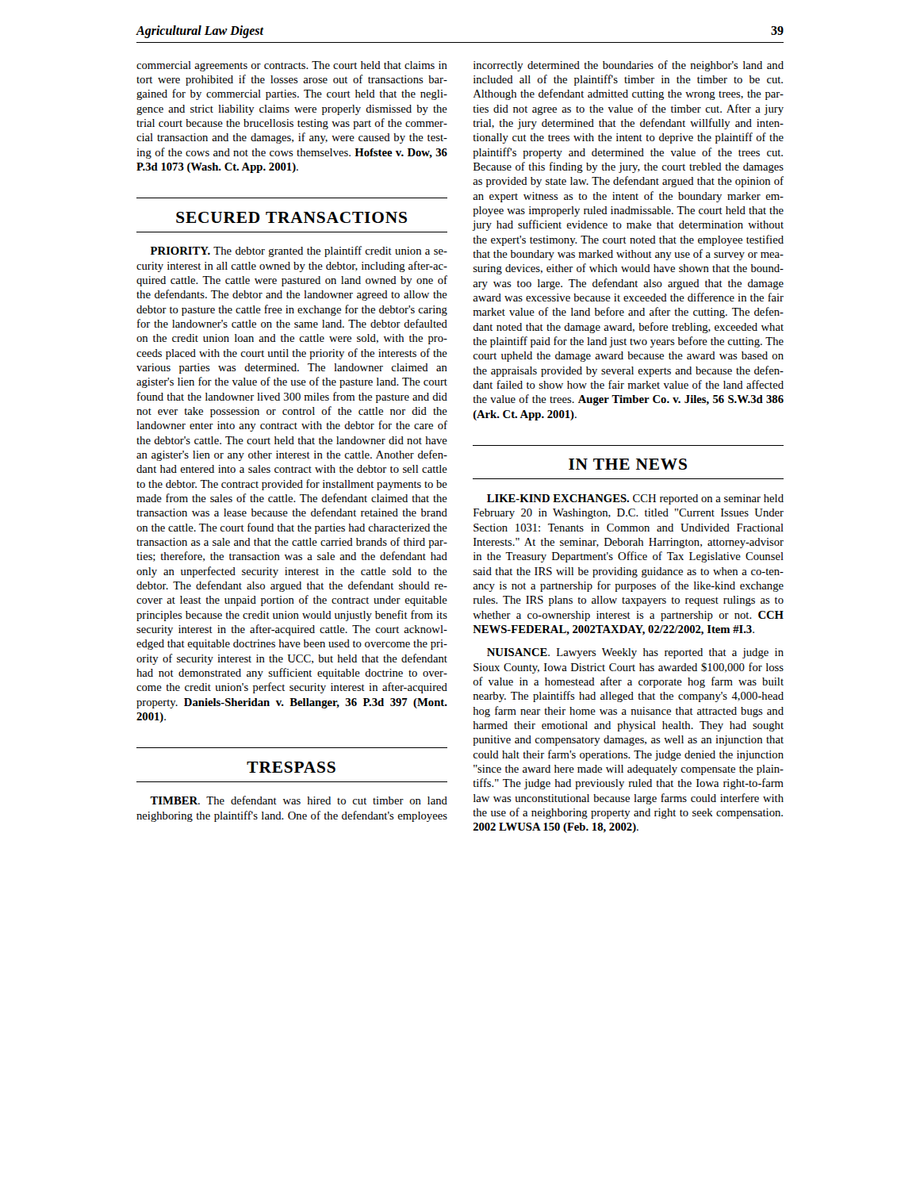Agricultural Law Digest 39
commercial agreements or contracts. The court held that claims in tort were prohibited if the losses arose out of transactions bargained for by commercial parties. The court held that the negligence and strict liability claims were properly dismissed by the trial court because the brucellosis testing was part of the commercial transaction and the damages, if any, were caused by the testing of the cows and not the cows themselves. Hofstee v. Dow, 36 P.3d 1073 (Wash. Ct. App. 2001).
SECURED TRANSACTIONS
PRIORITY. The debtor granted the plaintiff credit union a security interest in all cattle owned by the debtor, including after-acquired cattle. The cattle were pastured on land owned by one of the defendants. The debtor and the landowner agreed to allow the debtor to pasture the cattle free in exchange for the debtor's caring for the landowner's cattle on the same land. The debtor defaulted on the credit union loan and the cattle were sold, with the proceeds placed with the court until the priority of the interests of the various parties was determined. The landowner claimed an agister's lien for the value of the use of the pasture land. The court found that the landowner lived 300 miles from the pasture and did not ever take possession or control of the cattle nor did the landowner enter into any contract with the debtor for the care of the debtor's cattle. The court held that the landowner did not have an agister's lien or any other interest in the cattle. Another defendant had entered into a sales contract with the debtor to sell cattle to the debtor. The contract provided for installment payments to be made from the sales of the cattle. The defendant claimed that the transaction was a lease because the defendant retained the brand on the cattle. The court found that the parties had characterized the transaction as a sale and that the cattle carried brands of third parties; therefore, the transaction was a sale and the defendant had only an unperfected security interest in the cattle sold to the debtor. The defendant also argued that the defendant should recover at least the unpaid portion of the contract under equitable principles because the credit union would unjustly benefit from its security interest in the after-acquired cattle. The court acknowledged that equitable doctrines have been used to overcome the priority of security interest in the UCC, but held that the defendant had not demonstrated any sufficient equitable doctrine to overcome the credit union's perfect security interest in after-acquired property. Daniels-Sheridan v. Bellanger, 36 P.3d 397 (Mont. 2001).
TRESPASS
TIMBER. The defendant was hired to cut timber on land neighboring the plaintiff's land. One of the defendant's employees incorrectly determined the boundaries of the neighbor's land and included all of the plaintiff's timber in the timber to be cut. Although the defendant admitted cutting the wrong trees, the parties did not agree as to the value of the timber cut. After a jury trial, the jury determined that the defendant willfully and intentionally cut the trees with the intent to deprive the plaintiff of the plaintiff's property and determined the value of the trees cut. Because of this finding by the jury, the court trebled the damages as provided by state law. The defendant argued that the opinion of an expert witness as to the intent of the boundary marker employee was improperly ruled inadmissable. The court held that the jury had sufficient evidence to make that determination without the expert's testimony. The court noted that the employee testified that the boundary was marked without any use of a survey or measuring devices, either of which would have shown that the boundary was too large. The defendant also argued that the damage award was excessive because it exceeded the difference in the fair market value of the land before and after the cutting. The defendant noted that the damage award, before trebling, exceeded what the plaintiff paid for the land just two years before the cutting. The court upheld the damage award because the award was based on the appraisals provided by several experts and because the defendant failed to show how the fair market value of the land affected the value of the trees. Auger Timber Co. v. Jiles, 56 S.W.3d 386 (Ark. Ct. App. 2001).
IN THE NEWS
LIKE-KIND EXCHANGES. CCH reported on a seminar held February 20 in Washington, D.C. titled "Current Issues Under Section 1031: Tenants in Common and Undivided Fractional Interests." At the seminar, Deborah Harrington, attorney-advisor in the Treasury Department's Office of Tax Legislative Counsel said that the IRS will be providing guidance as to when a co-tenancy is not a partnership for purposes of the like-kind exchange rules. The IRS plans to allow taxpayers to request rulings as to whether a co-ownership interest is a partnership or not. CCH NEWS-FEDERAL, 2002TAXDAY, 02/22/2002, Item #I.3.
NUISANCE. Lawyers Weekly has reported that a judge in Sioux County, Iowa District Court has awarded $100,000 for loss of value in a homestead after a corporate hog farm was built nearby. The plaintiffs had alleged that the company's 4,000-head hog farm near their home was a nuisance that attracted bugs and harmed their emotional and physical health. They had sought punitive and compensatory damages, as well as an injunction that could halt their farm's operations. The judge denied the injunction "since the award here made will adequately compensate the plaintiffs." The judge had previously ruled that the Iowa right-to-farm law was unconstitutional because large farms could interfere with the use of a neighboring property and right to seek compensation. 2002 LWUSA 150 (Feb. 18, 2002).